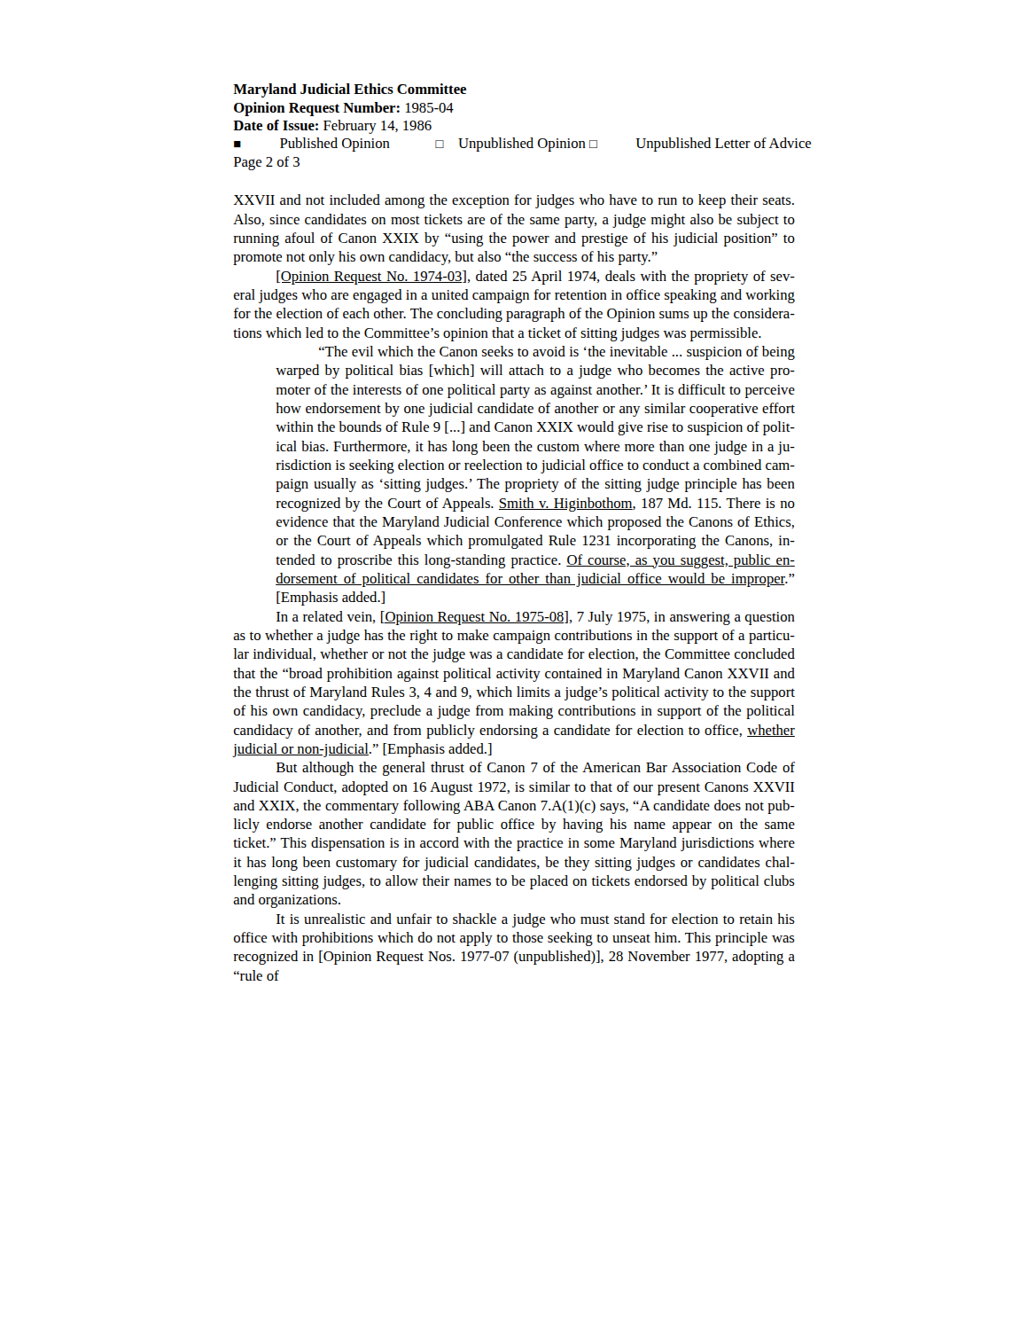Maryland Judicial Ethics Committee
Opinion Request Number: 1985-04
Date of Issue: February 14, 1986
■ Published Opinion □ Unpublished Opinion □ Unpublished Letter of Advice
Page 2 of 3
XXVII and not included among the exception for judges who have to run to keep their seats. Also, since candidates on most tickets are of the same party, a judge might also be subject to running afoul of Canon XXIX by “using the power and prestige of his judicial position” to promote not only his own candidacy, but also “the success of his party.”
[Opinion Request No. 1974-03], dated 25 April 1974, deals with the propriety of several judges who are engaged in a united campaign for retention in office speaking and working for the election of each other. The concluding paragraph of the Opinion sums up the considerations which led to the Committee’s opinion that a ticket of sitting judges was permissible.
“The evil which the Canon seeks to avoid is ‘the inevitable ... suspicion of being warped by political bias [which] will attach to a judge who becomes the active promoter of the interests of one political party as against another.’ It is difficult to perceive how endorsement by one judicial candidate of another or any similar cooperative effort within the bounds of Rule 9 [...] and Canon XXIX would give rise to suspicion of political bias. Furthermore, it has long been the custom where more than one judge in a jurisdiction is seeking election or reelection to judicial office to conduct a combined campaign usually as ‘sitting judges.’ The propriety of the sitting judge principle has been recognized by the Court of Appeals. Smith v. Higinbothom, 187 Md. 115. There is no evidence that the Maryland Judicial Conference which proposed the Canons of Ethics, or the Court of Appeals which promulgated Rule 1231 incorporating the Canons, intended to proscribe this long-standing practice. Of course, as you suggest, public endorsement of political candidates for other than judicial office would be improper.” [Emphasis added.]
In a related vein, [Opinion Request No. 1975-08], 7 July 1975, in answering a question as to whether a judge has the right to make campaign contributions in the support of a particular individual, whether or not the judge was a candidate for election, the Committee concluded that the “broad prohibition against political activity contained in Maryland Canon XXVII and the thrust of Maryland Rules 3, 4 and 9, which limits a judge’s political activity to the support of his own candidacy, preclude a judge from making contributions in support of the political candidacy of another, and from publicly endorsing a candidate for election to office, whether judicial or non-judicial.” [Emphasis added.]
But although the general thrust of Canon 7 of the American Bar Association Code of Judicial Conduct, adopted on 16 August 1972, is similar to that of our present Canons XXVII and XXIX, the commentary following ABA Canon 7.A(1)(c) says, “A candidate does not publicly endorse another candidate for public office by having his name appear on the same ticket.” This dispensation is in accord with the practice in some Maryland jurisdictions where it has long been customary for judicial candidates, be they sitting judges or candidates challenging sitting judges, to allow their names to be placed on tickets endorsed by political clubs and organizations.
It is unrealistic and unfair to shackle a judge who must stand for election to retain his office with prohibitions which do not apply to those seeking to unseat him. This principle was recognized in [Opinion Request Nos. 1977-07 (unpublished)], 28 November 1977, adopting a “rule of